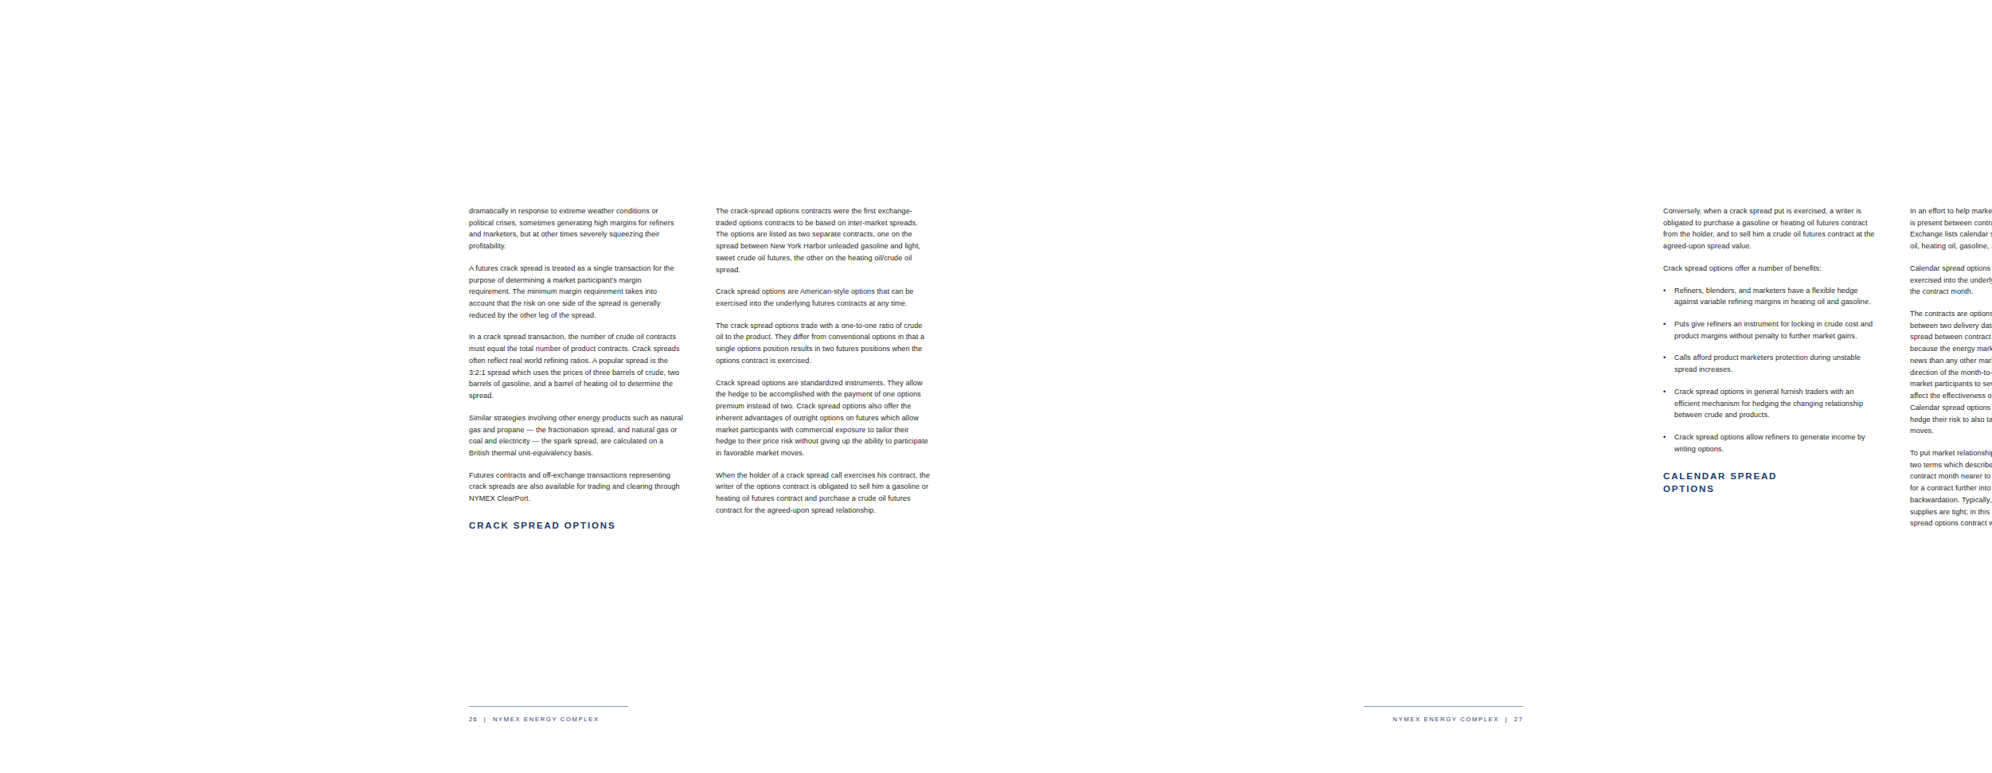dramatically in response to extreme weather conditions or political crises, sometimes generating high margins for refiners and marketers, but at other times severely squeezing their profitability.
A futures crack spread is treated as a single transaction for the purpose of determining a market participant's margin requirement. The minimum margin requirement takes into account that the risk on one side of the spread is generally reduced by the other leg of the spread.
In a crack spread transaction, the number of crude oil contracts must equal the total number of product contracts. Crack spreads often reflect real world refining ratios. A popular spread is the 3:2:1 spread which uses the prices of three barrels of crude, two barrels of gasoline, and a barrel of heating oil to determine the spread.
Similar strategies involving other energy products such as natural gas and propane — the fractionation spread, and natural gas or coal and electricity — the spark spread, are calculated on a British thermal unit-equivalency basis.
Futures contracts and off-exchange transactions representing crack spreads are also available for trading and clearing through NYMEX ClearPort.
Crack Spread Options
The crack-spread options contracts were the first exchange-traded options contracts to be based on inter-market spreads. The options are listed as two separate contracts, one on the spread between New York Harbor unleaded gasoline and light, sweet crude oil futures, the other on the heating oil/crude oil spread.
Crack spread options are American-style options that can be exercised into the underlying futures contracts at any time.
The crack spread options trade with a one-to-one ratio of crude oil to the product. They differ from conventional options in that a single options position results in two futures positions when the options contract is exercised.
Crack spread options are standardized instruments. They allow the hedge to be accomplished with the payment of one options premium instead of two. Crack spread options also offer the inherent advantages of outright options on futures which allow market participants with commercial exposure to tailor their hedge to their price risk without giving up the ability to participate in favorable market moves.
When the holder of a crack spread call exercises his contract, the writer of the options contract is obligated to sell him a gasoline or heating oil futures contract and purchase a crude oil futures contract for the agreed-upon spread relationship.
26 | nymex energy complex
Conversely, when a crack spread put is exercised, a writer is obligated to purchase a gasoline or heating oil futures contract from the holder, and to sell him a crude oil futures contract at the agreed-upon spread value.
Crack spread options offer a number of benefits:
Refiners, blenders, and marketers have a flexible hedge against variable refining margins in heating oil and gasoline.
Puts give refiners an instrument for locking in crude cost and product margins without penalty to further market gains.
Calls afford product marketers protection during unstable spread increases.
Crack spread options in general furnish traders with an efficient mechanism for hedging the changing relationship between crude and products.
Crack spread options allow refiners to generate income by writing options.
Calendar Spread
Options
In an effort to help market participants mitigate the price risk that is present between contract months of a futures contract, the Exchange lists calendar spread options on its light sweet crude oil, heating oil, gasoline, and natural gas futures contracts.
Calendar spread options are European-style options that can be exercised into the underlying futures contracts only at the end of the contract month.
The contracts are options contracts on the price differential between two delivery dates for the same commodity. The price spread between contract months can be extremely volatile because the energy markets are more sensitive to weather and news than any other market. A change in the magnitude or direction of the month-to-month price relationships can expose market participants to severe price risk which could adversely affect the effectiveness of a hedge or the value of inventory. Calendar spread options can allow market participants who hedge their risk to also take advantage of favorable market moves.
To put market relationships in perspective, one must keep in mind two terms which describe the price curve. When the price for a contract month nearer to the present time is higher than the price for a contract further into the future, the market is said to be in backwardation. Typically, this means that prices are high because supplies are tight; in this case, the strike price for a calendar spread options contract will
nymex energy complex | 27